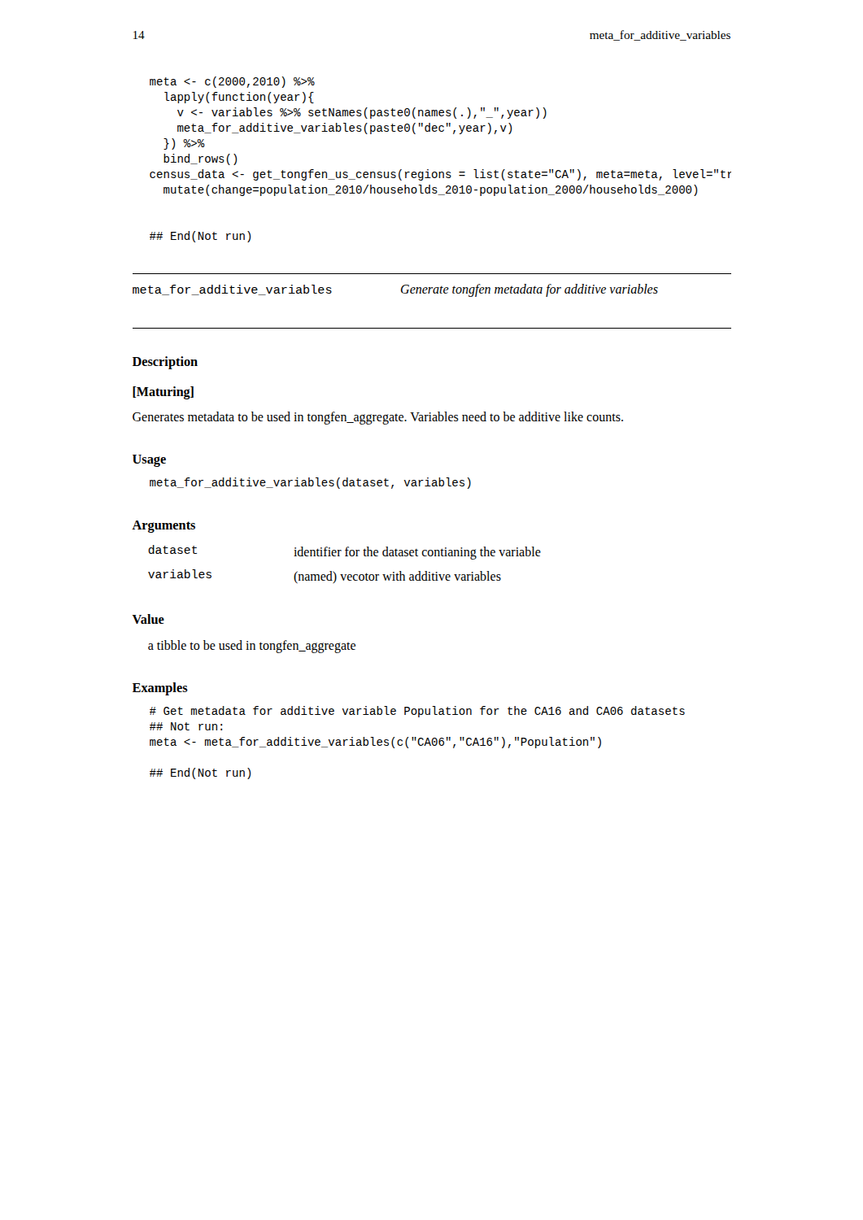14 meta_for_additive_variables
meta <- c(2000,2010) %>%
  lapply(function(year){
    v <- variables %>% setNames(paste0(names(.),"_",year))
    meta_for_additive_variables(paste0("dec",year),v)
  }) %>%
  bind_rows()
census_data <- get_tongfen_us_census(regions = list(state="CA"), meta=meta, level="tract") %>%
  mutate(change=population_2010/households_2010-population_2000/households_2000)


## End(Not run)
meta_for_additive_variables Generate tongfen metadata for additive variables
Description
[Maturing]
Generates metadata to be used in tongfen_aggregate. Variables need to be additive like counts.
Usage
meta_for_additive_variables(dataset, variables)
Arguments
dataset
identifier for the dataset contianing the variable
variables
(named) vecotor with additive variables
Value
a tibble to be used in tongfen_aggregate
Examples
# Get metadata for additive variable Population for the CA16 and CA06 datasets
## Not run:
meta <- meta_for_additive_variables(c("CA06","CA16"),"Population")

## End(Not run)